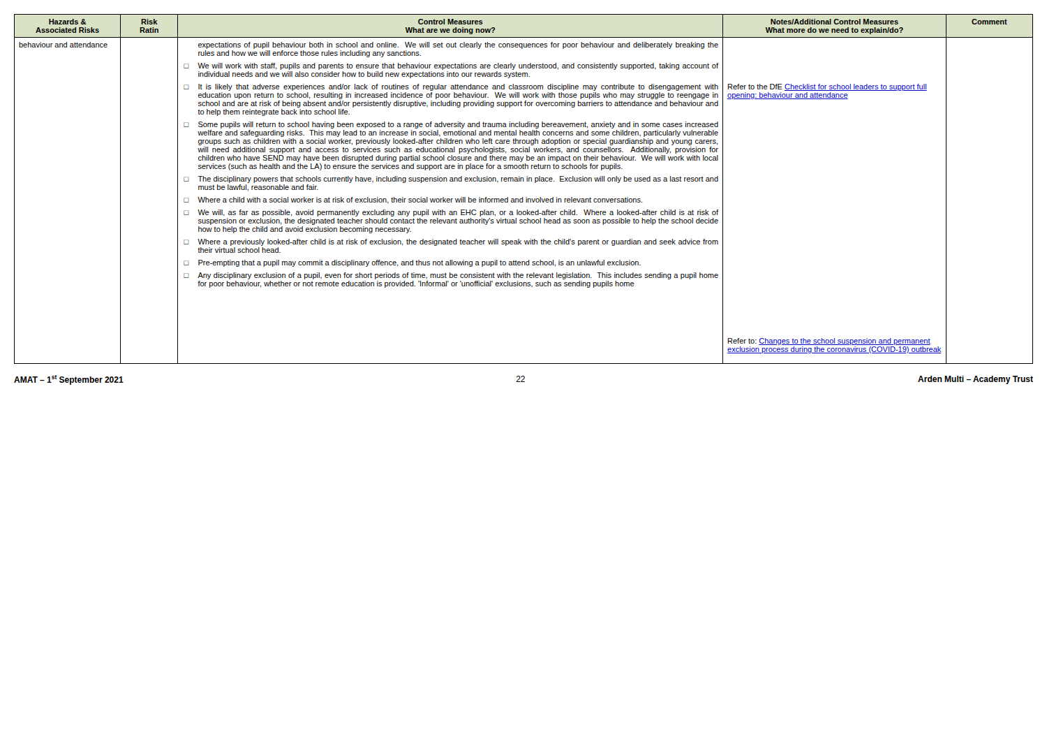| Hazards & Associated Risks | Risk Ratin | Control Measures What are we doing now? | Notes/Additional Control Measures What more do we need to explain/do? | Comment |
| --- | --- | --- | --- | --- |
| behaviour and attendance | | expectations of pupil behaviour both in school and online. We will set out clearly the consequences for poor behaviour and deliberately breaking the rules and how we will enforce those rules including any sanctions. We will work with staff, pupils and parents to ensure that behaviour expectations are clearly understood, and consistently supported, taking account of individual needs and we will also consider how to build new expectations into our rewards system. It is likely that adverse experiences and/or lack of routines of regular attendance and classroom discipline may contribute to disengagement with education upon return to school, resulting in increased incidence of poor behaviour. We will work with those pupils who may struggle to reengage in school and are at risk of being absent and/or persistently disruptive, including providing support for overcoming barriers to attendance and behaviour and to help them reintegrate back into school life. Some pupils will return to school having been exposed to a range of adversity and trauma including bereavement, anxiety and in some cases increased welfare and safeguarding risks. This may lead to an increase in social, emotional and mental health concerns and some children, particularly vulnerable groups such as children with a social worker, previously looked-after children who left care through adoption or special guardianship and young carers, will need additional support and access to services such as educational psychologists, social workers, and counsellors. Additionally, provision for children who have SEND may have been disrupted during partial school closure and there may be an impact on their behaviour. We will work with local services (such as health and the LA) to ensure the services and support are in place for a smooth return to schools for pupils. The disciplinary powers that schools currently have, including suspension and exclusion, remain in place. Exclusion will only be used as a last resort and must be lawful, reasonable and fair. Where a child with a social worker is at risk of exclusion, their social worker will be informed and involved in relevant conversations. We will, as far as possible, avoid permanently excluding any pupil with an EHC plan, or a looked-after child. Where a looked-after child is at risk of suspension or exclusion, the designated teacher should contact the relevant authority's virtual school head as soon as possible to help the school decide how to help the child and avoid exclusion becoming necessary. Where a previously looked-after child is at risk of exclusion, the designated teacher will speak with the child's parent or guardian and seek advice from their virtual school head. Pre-empting that a pupil may commit a disciplinary offence, and thus not allowing a pupil to attend school, is an unlawful exclusion. Any disciplinary exclusion of a pupil, even for short periods of time, must be consistent with the relevant legislation. This includes sending a pupil home for poor behaviour, whether or not remote education is provided. 'Informal' or 'unofficial' exclusions, such as sending pupils home | Refer to the DfE Checklist for school leaders to support full opening: behaviour and attendance Refer to: Changes to the school suspension and permanent exclusion process during the coronavirus (COVID-19) outbreak | |
AMAT – 1st September 2021
22
Arden Multi – Academy Trust